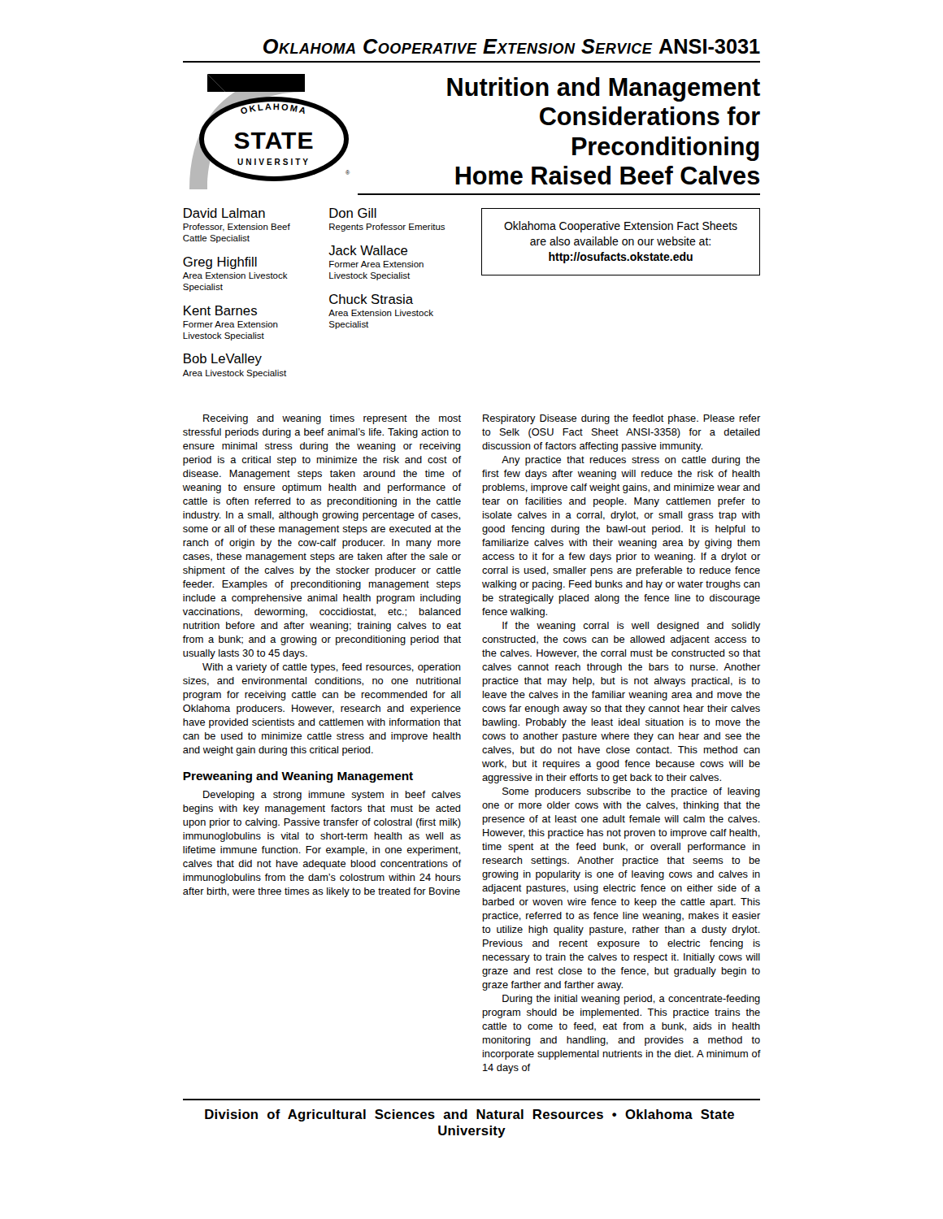Oklahoma Cooperative Extension Service ANSI-3031
OKLAHOMA STATE UNIVERSITY ®
Nutrition and Management
Considerations for Preconditioning
Home Raised Beef Calves
David Lalman
Professor, Extension Beef Cattle Specialist
Greg Highfill
Area Extension Livestock Specialist
Kent Barnes
Former Area Extension Livestock Specialist
Bob LeValley
Area Livestock Specialist
Don Gill
Regents Professor Emeritus
Jack Wallace
Former Area Extension Livestock Specialist
Chuck Strasia
Area Extension Livestock Specialist
Oklahoma Cooperative Extension Fact Sheets
are also available on our website at:
http://osufacts.okstate.edu
Receiving and weaning times represent the most stressful periods during a beef animal’s life. Taking action to ensure minimal stress during the weaning or receiving period is a critical step to minimize the risk and cost of disease. Management steps taken around the time of weaning to ensure optimum health and performance of cattle is often referred to as preconditioning in the cattle industry. In a small, although growing percentage of cases, some or all of these management steps are executed at the ranch of origin by the cow-calf producer. In many more cases, these management steps are taken after the sale or shipment of the calves by the stocker producer or cattle feeder. Examples of preconditioning management steps include a comprehensive animal health program including vaccinations, deworming, coccidiostat, etc.; balanced nutrition before and after weaning; training calves to eat from a bunk; and a growing or preconditioning period that usually lasts 30 to 45 days.
With a variety of cattle types, feed resources, operation sizes, and environmental conditions, no one nutritional program for receiving cattle can be recommended for all Oklahoma producers. However, research and experience have provided scientists and cattlemen with information that can be used to minimize cattle stress and improve health and weight gain during this critical period.
Preweaning and Weaning Management
Developing a strong immune system in beef calves begins with key management factors that must be acted upon prior to calving. Passive transfer of colostral (first milk) immunoglobulins is vital to short-term health as well as lifetime immune function. For example, in one experiment, calves that did not have adequate blood concentrations of immunoglobulins from the dam’s colostrum within 24 hours after birth, were three times as likely to be treated for Bovine
Respiratory Disease during the feedlot phase. Please refer to Selk (OSU Fact Sheet ANSI-3358) for a detailed discussion of factors affecting passive immunity.
Any practice that reduces stress on cattle during the first few days after weaning will reduce the risk of health problems, improve calf weight gains, and minimize wear and tear on facilities and people. Many cattlemen prefer to isolate calves in a corral, drylot, or small grass trap with good fencing during the bawl-out period. It is helpful to familiarize calves with their weaning area by giving them access to it for a few days prior to weaning. If a drylot or corral is used, smaller pens are preferable to reduce fence walking or pacing. Feed bunks and hay or water troughs can be strategically placed along the fence line to discourage fence walking.
If the weaning corral is well designed and solidly constructed, the cows can be allowed adjacent access to the calves. However, the corral must be constructed so that calves cannot reach through the bars to nurse. Another practice that may help, but is not always practical, is to leave the calves in the familiar weaning area and move the cows far enough away so that they cannot hear their calves bawling. Probably the least ideal situation is to move the cows to another pasture where they can hear and see the calves, but do not have close contact. This method can work, but it requires a good fence because cows will be aggressive in their efforts to get back to their calves.
Some producers subscribe to the practice of leaving one or more older cows with the calves, thinking that the presence of at least one adult female will calm the calves. However, this practice has not proven to improve calf health, time spent at the feed bunk, or overall performance in research settings. Another practice that seems to be growing in popularity is one of leaving cows and calves in adjacent pastures, using electric fence on either side of a barbed or woven wire fence to keep the cattle apart. This practice, referred to as fence line weaning, makes it easier to utilize high quality pasture, rather than a dusty drylot. Previous and recent exposure to electric fencing is necessary to train the calves to respect it. Initially cows will graze and rest close to the fence, but gradually begin to graze farther and farther away.
During the initial weaning period, a concentrate-feeding program should be implemented. This practice trains the cattle to come to feed, eat from a bunk, aids in health monitoring and handling, and provides a method to incorporate supplemental nutrients in the diet. A minimum of 14 days of
Division of Agricultural Sciences and Natural Resources•Oklahoma State University